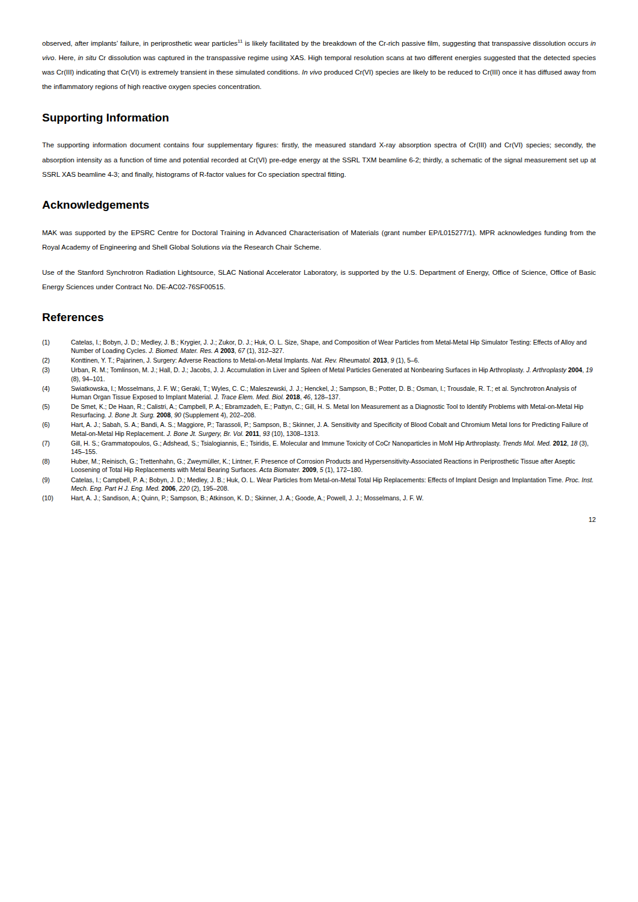observed, after implants’ failure, in periprosthetic wear particles11 is likely facilitated by the breakdown of the Cr-rich passive film, suggesting that transpassive dissolution occurs in vivo. Here, in situ Cr dissolution was captured in the transpassive regime using XAS. High temporal resolution scans at two different energies suggested that the detected species was Cr(III) indicating that Cr(VI) is extremely transient in these simulated conditions. In vivo produced Cr(VI) species are likely to be reduced to Cr(III) once it has diffused away from the inflammatory regions of high reactive oxygen species concentration.
Supporting Information
The supporting information document contains four supplementary figures: firstly, the measured standard X-ray absorption spectra of Cr(III) and Cr(VI) species; secondly, the absorption intensity as a function of time and potential recorded at Cr(VI) pre-edge energy at the SSRL TXM beamline 6-2; thirdly, a schematic of the signal measurement set up at SSRL XAS beamline 4-3; and finally, histograms of R-factor values for Co speciation spectral fitting.
Acknowledgements
MAK was supported by the EPSRC Centre for Doctoral Training in Advanced Characterisation of Materials (grant number EP/L015277/1). MPR acknowledges funding from the Royal Academy of Engineering and Shell Global Solutions via the Research Chair Scheme.
Use of the Stanford Synchrotron Radiation Lightsource, SLAC National Accelerator Laboratory, is supported by the U.S. Department of Energy, Office of Science, Office of Basic Energy Sciences under Contract No. DE-AC02-76SF00515.
References
(1)
Catelas, I.; Bobyn, J. D.; Medley, J. B.; Krygier, J. J.; Zukor, D. J.; Huk, O. L. Size, Shape, and Composition of Wear Particles from Metal-Metal Hip Simulator Testing: Effects of Alloy and Number of Loading Cycles. J. Biomed. Mater. Res. A 2003, 67 (1), 312–327.
(2)
Konttinen, Y. T.; Pajarinen, J. Surgery: Adverse Reactions to Metal-on-Metal Implants. Nat. Rev. Rheumatol. 2013, 9 (1), 5–6.
(3)
Urban, R. M.; Tomlinson, M. J.; Hall, D. J.; Jacobs, J. J. Accumulation in Liver and Spleen of Metal Particles Generated at Nonbearing Surfaces in Hip Arthroplasty. J. Arthroplasty 2004, 19 (8), 94–101.
(4)
Swiatkowska, I.; Mosselmans, J. F. W.; Geraki, T.; Wyles, C. C.; Maleszewski, J. J.; Henckel, J.; Sampson, B.; Potter, D. B.; Osman, I.; Trousdale, R. T.; et al. Synchrotron Analysis of Human Organ Tissue Exposed to Implant Material. J. Trace Elem. Med. Biol. 2018, 46, 128–137.
(5)
De Smet, K.; De Haan, R.; Calistri, A.; Campbell, P. A.; Ebramzadeh, E.; Pattyn, C.; Gill, H. S. Metal Ion Measurement as a Diagnostic Tool to Identify Problems with Metal-on-Metal Hip Resurfacing. J. Bone Jt. Surg. 2008, 90 (Supplement 4), 202–208.
(6)
Hart, A. J.; Sabah, S. A.; Bandi, A. S.; Maggiore, P.; Tarassoli, P.; Sampson, B.; Skinner, J. A. Sensitivity and Specificity of Blood Cobalt and Chromium Metal Ions for Predicting Failure of Metal-on-Metal Hip Replacement. J. Bone Jt. Surgery, Br. Vol. 2011, 93 (10), 1308–1313.
(7)
Gill, H. S.; Grammatopoulos, G.; Adshead, S.; Tsialogiannis, E.; Tsiridis, E. Molecular and Immune Toxicity of CoCr Nanoparticles in MoM Hip Arthroplasty. Trends Mol. Med. 2012, 18 (3), 145–155.
(8)
Huber, M.; Reinisch, G.; Trettenhahn, G.; Zweymüller, K.; Lintner, F. Presence of Corrosion Products and Hypersensitivity-Associated Reactions in Periprosthetic Tissue after Aseptic Loosening of Total Hip Replacements with Metal Bearing Surfaces. Acta Biomater. 2009, 5 (1), 172–180.
(9)
Catelas, I.; Campbell, P. A.; Bobyn, J. D.; Medley, J. B.; Huk, O. L. Wear Particles from Metal-on-Metal Total Hip Replacements: Effects of Implant Design and Implantation Time. Proc. Inst. Mech. Eng. Part H J. Eng. Med. 2006, 220 (2), 195–208.
(10)
Hart, A. J.; Sandison, A.; Quinn, P.; Sampson, B.; Atkinson, K. D.; Skinner, J. A.; Goode, A.; Powell, J. J.; Mosselmans, J. F. W.
12